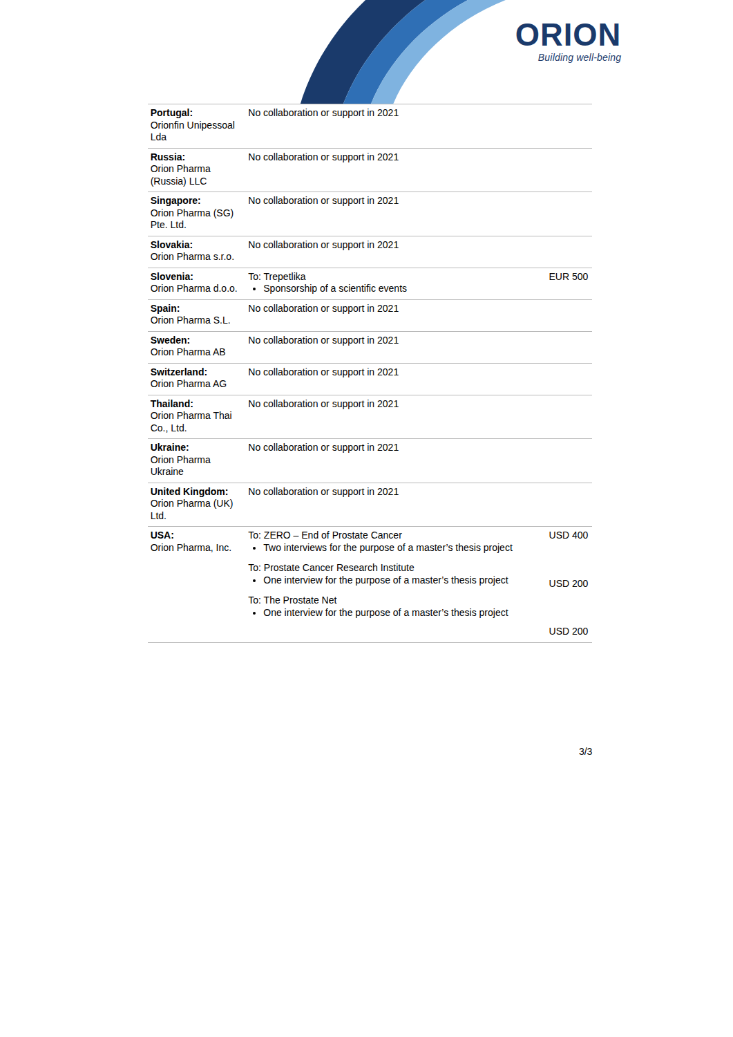ORION
Building well-being
| Portugal: Orionfin Unipessoal Lda | No collaboration or support in 2021 | |
| Russia: Orion Pharma (Russia) LLC | No collaboration or support in 2021 | |
| Singapore: Orion Pharma (SG) Pte. Ltd. | No collaboration or support in 2021 | |
| Slovakia: Orion Pharma s.r.o. | No collaboration or support in 2021 | |
| Slovenia: Orion Pharma d.o.o. | To: Trepetlika Sponsorship of a scientific events | EUR 500 |
| Spain: Orion Pharma S.L. | No collaboration or support in 2021 | |
| Sweden: Orion Pharma AB | No collaboration or support in 2021 | |
| Switzerland: Orion Pharma AG | No collaboration or support in 2021 | |
| Thailand: Orion Pharma Thai Co., Ltd. | No collaboration or support in 2021 | |
| Ukraine: Orion Pharma Ukraine | No collaboration or support in 2021 | |
| United Kingdom: Orion Pharma (UK) Ltd. | No collaboration or support in 2021 | |
| USA: Orion Pharma, Inc. | To: ZERO – End of Prostate Cancer Two interviews for the purpose of a master’s thesis project To: Prostate Cancer Research Institute One interview for the purpose of a master’s thesis project To: The Prostate Net One interview for the purpose of a master’s thesis project | USD 400 USD 200 USD 200 |
3/3